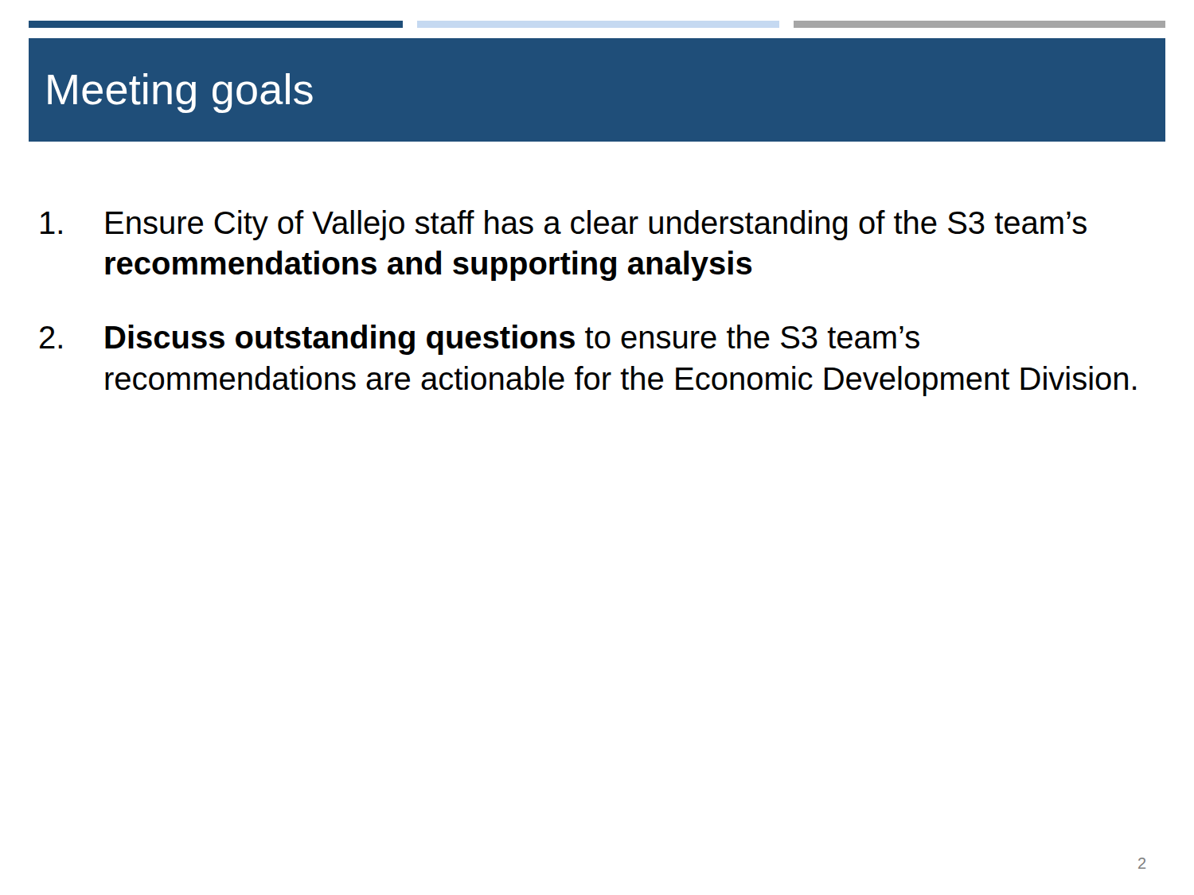Meeting goals
Ensure City of Vallejo staff has a clear understanding of the S3 team’s recommendations and supporting analysis
Discuss outstanding questions to ensure the S3 team’s recommendations are actionable for the Economic Development Division.
2